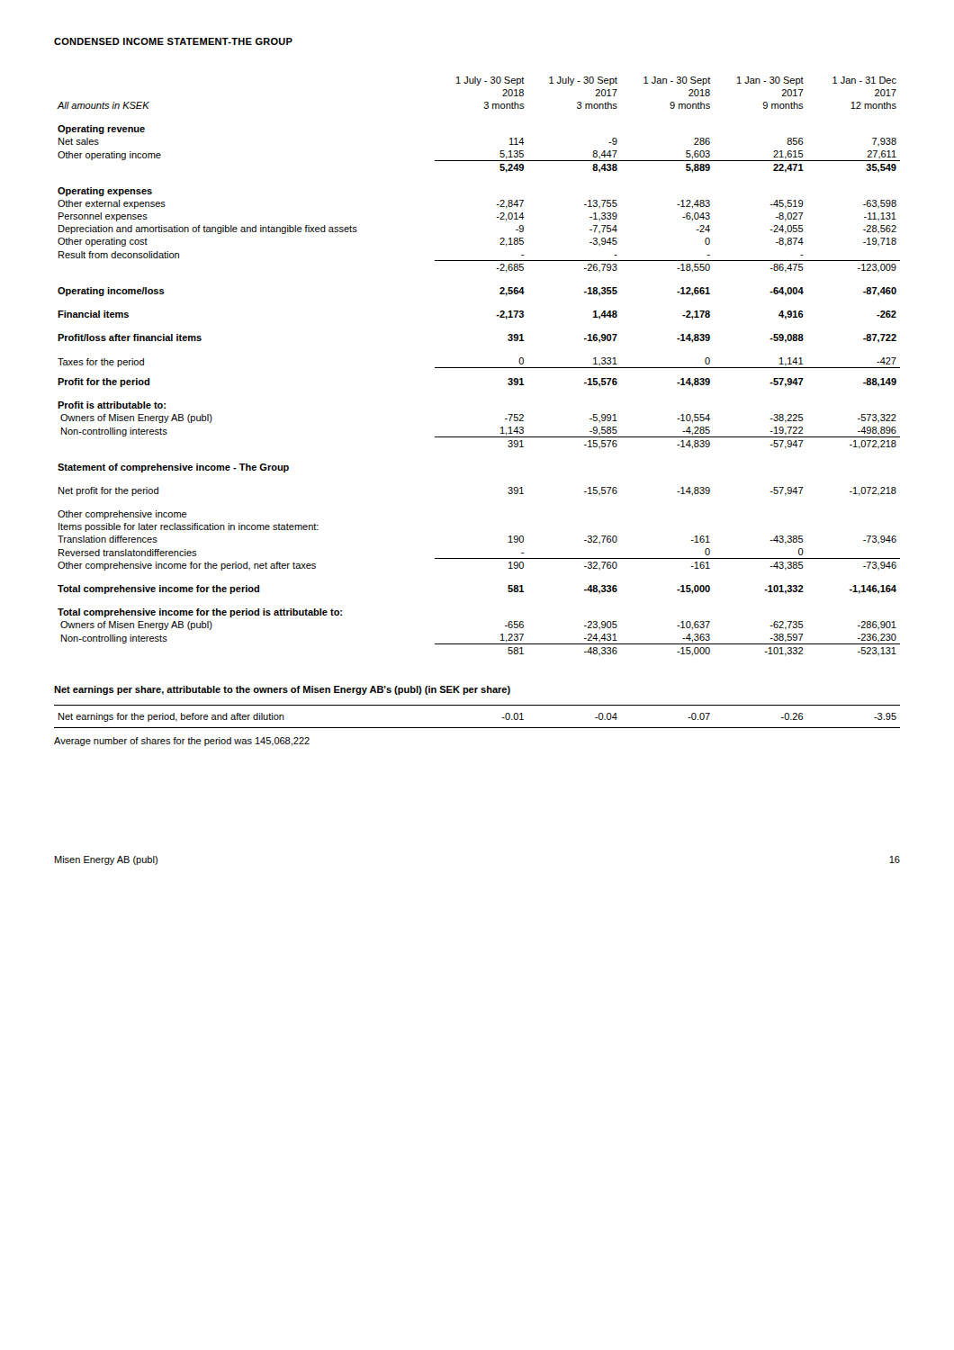CONDENSED INCOME STATEMENT-THE GROUP
| | 1 July - 30 Sept | 1 July - 30 Sept | 1 Jan - 30 Sept | 1 Jan - 30 Sept | 1 Jan - 31 Dec |
| | 2018 | 2017 | 2018 | 2017 | 2017 |
| All amounts in KSEK | 3 months | 3 months | 9 months | 9 months | 12 months |
| Operating revenue | | | | | |
| Net sales | 114 | -9 | 286 | 856 | 7,938 |
| Other operating income | 5,135 | 8,447 | 5,603 | 21,615 | 27,611 |
| | 5,249 | 8,438 | 5,889 | 22,471 | 35,549 |
| Operating expenses | | | | | |
| Other external expenses | -2,847 | -13,755 | -12,483 | -45,519 | -63,598 |
| Personnel expenses | -2,014 | -1,339 | -6,043 | -8,027 | -11,131 |
| Depreciation and amortisation of tangible and intangible fixed assets | -9 | -7,754 | -24 | -24,055 | -28,562 |
| Other operating cost | 2,185 | -3,945 | 0 | -8,874 | -19,718 |
| Result from deconsolidation | - | - | - | - | |
| | -2,685 | -26,793 | -18,550 | -86,475 | -123,009 |
| Operating income/loss | 2,564 | -18,355 | -12,661 | -64,004 | -87,460 |
| Financial items | -2,173 | 1,448 | -2,178 | 4,916 | -262 |
| Profit/loss after financial items | 391 | -16,907 | -14,839 | -59,088 | -87,722 |
| Taxes for the period | 0 | 1,331 | 0 | 1,141 | -427 |
| Profit for the period | 391 | -15,576 | -14,839 | -57,947 | -88,149 |
| Profit is attributable to: | | | | | |
| Owners of Misen Energy AB (publ) | -752 | -5,991 | -10,554 | -38,225 | -573,322 |
| Non-controlling interests | 1,143 | -9,585 | -4,285 | -19,722 | -498,896 |
| | 391 | -15,576 | -14,839 | -57,947 | -1,072,218 |
| Statement of comprehensive income - The Group | | | | | |
| Net profit for the period | 391 | -15,576 | -14,839 | -57,947 | -1,072,218 |
| Other comprehensive income | | | | | |
| Items possible for later reclassification in income statement: | | | | | |
| Translation differences | 190 | -32,760 | -161 | -43,385 | -73,946 |
| Reversed translatondifferencies | - | | 0 | 0 | |
| Other comprehensive income for the period, net after taxes | 190 | -32,760 | -161 | -43,385 | -73,946 |
| Total comprehensive income for the period | 581 | -48,336 | -15,000 | -101,332 | -1,146,164 |
| Total comprehensive income for the period is attributable to: | | | | | |
| Owners of Misen Energy AB (publ) | -656 | -23,905 | -10,637 | -62,735 | -286,901 |
| Non-controlling interests | 1,237 | -24,431 | -4,363 | -38,597 | -236,230 |
| | 581 | -48,336 | -15,000 | -101,332 | -523,131 |
Net earnings per share, attributable to the owners of Misen Energy AB's (publ) (in SEK per share)
| Net earnings for the period, before and after dilution | -0.01 | -0.04 | -0.07 | -0.26 | -3.95 |
Average number of shares for the period was 145,068,222
Misen Energy AB (publ) 16